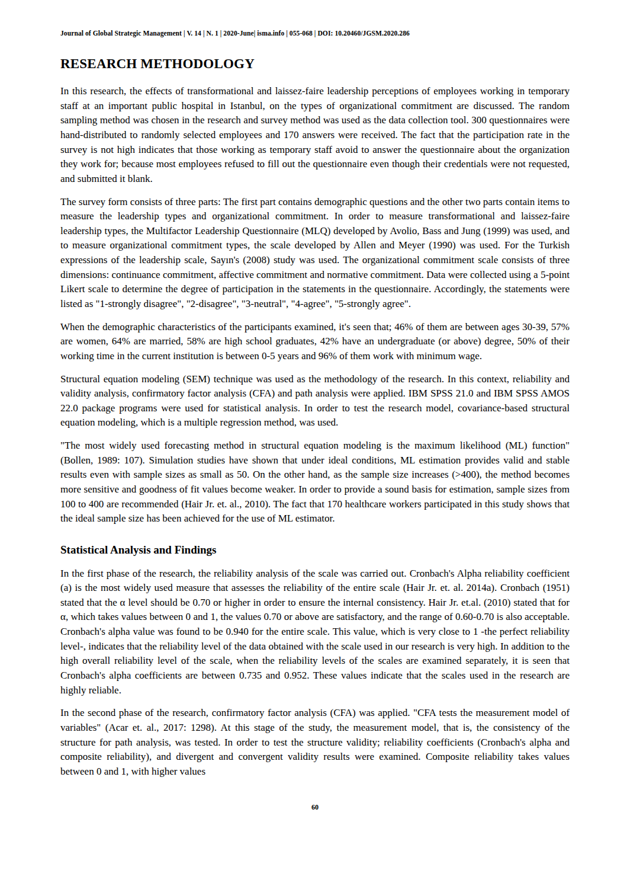Journal of Global Strategic Management | V. 14 | N. 1 | 2020-June| isma.info | 055-068 | DOI: 10.20460/JGSM.2020.286
RESEARCH METHODOLOGY
In this research, the effects of transformational and laissez-faire leadership perceptions of employees working in temporary staff at an important public hospital in Istanbul, on the types of organizational commitment are discussed. The random sampling method was chosen in the research and survey method was used as the data collection tool. 300 questionnaires were hand-distributed to randomly selected employees and 170 answers were received. The fact that the participation rate in the survey is not high indicates that those working as temporary staff avoid to answer the questionnaire about the organization they work for; because most employees refused to fill out the questionnaire even though their credentials were not requested, and submitted it blank.
The survey form consists of three parts: The first part contains demographic questions and the other two parts contain items to measure the leadership types and organizational commitment. In order to measure transformational and laissez-faire leadership types, the Multifactor Leadership Questionnaire (MLQ) developed by Avolio, Bass and Jung (1999) was used, and to measure organizational commitment types, the scale developed by Allen and Meyer (1990) was used. For the Turkish expressions of the leadership scale, Sayın's (2008) study was used. The organizational commitment scale consists of three dimensions: continuance commitment, affective commitment and normative commitment. Data were collected using a 5-point Likert scale to determine the degree of participation in the statements in the questionnaire. Accordingly, the statements were listed as "1-strongly disagree", "2-disagree", "3-neutral", "4-agree", "5-strongly agree".
When the demographic characteristics of the participants examined, it's seen that; 46% of them are between ages 30-39, 57% are women, 64% are married, 58% are high school graduates, 42% have an undergraduate (or above) degree, 50% of their working time in the current institution is between 0-5 years and 96% of them work with minimum wage.
Structural equation modeling (SEM) technique was used as the methodology of the research. In this context, reliability and validity analysis, confirmatory factor analysis (CFA) and path analysis were applied. IBM SPSS 21.0 and IBM SPSS AMOS 22.0 package programs were used for statistical analysis. In order to test the research model, covariance-based structural equation modeling, which is a multiple regression method, was used.
"The most widely used forecasting method in structural equation modeling is the maximum likelihood (ML) function" (Bollen, 1989: 107). Simulation studies have shown that under ideal conditions, ML estimation provides valid and stable results even with sample sizes as small as 50. On the other hand, as the sample size increases (>400), the method becomes more sensitive and goodness of fit values become weaker. In order to provide a sound basis for estimation, sample sizes from 100 to 400 are recommended (Hair Jr. et. al., 2010). The fact that 170 healthcare workers participated in this study shows that the ideal sample size has been achieved for the use of ML estimator.
Statistical Analysis and Findings
In the first phase of the research, the reliability analysis of the scale was carried out. Cronbach's Alpha reliability coefficient (a) is the most widely used measure that assesses the reliability of the entire scale (Hair Jr. et. al. 2014a). Cronbach (1951) stated that the α level should be 0.70 or higher in order to ensure the internal consistency. Hair Jr. et.al. (2010) stated that for α, which takes values between 0 and 1, the values 0.70 or above are satisfactory, and the range of 0.60-0.70 is also acceptable. Cronbach's alpha value was found to be 0.940 for the entire scale. This value, which is very close to 1 -the perfect reliability level-, indicates that the reliability level of the data obtained with the scale used in our research is very high. In addition to the high overall reliability level of the scale, when the reliability levels of the scales are examined separately, it is seen that Cronbach's alpha coefficients are between 0.735 and 0.952. These values indicate that the scales used in the research are highly reliable.
In the second phase of the research, confirmatory factor analysis (CFA) was applied. "CFA tests the measurement model of variables" (Acar et. al., 2017: 1298). At this stage of the study, the measurement model, that is, the consistency of the structure for path analysis, was tested. In order to test the structure validity; reliability coefficients (Cronbach's alpha and composite reliability), and divergent and convergent validity results were examined. Composite reliability takes values between 0 and 1, with higher values
60